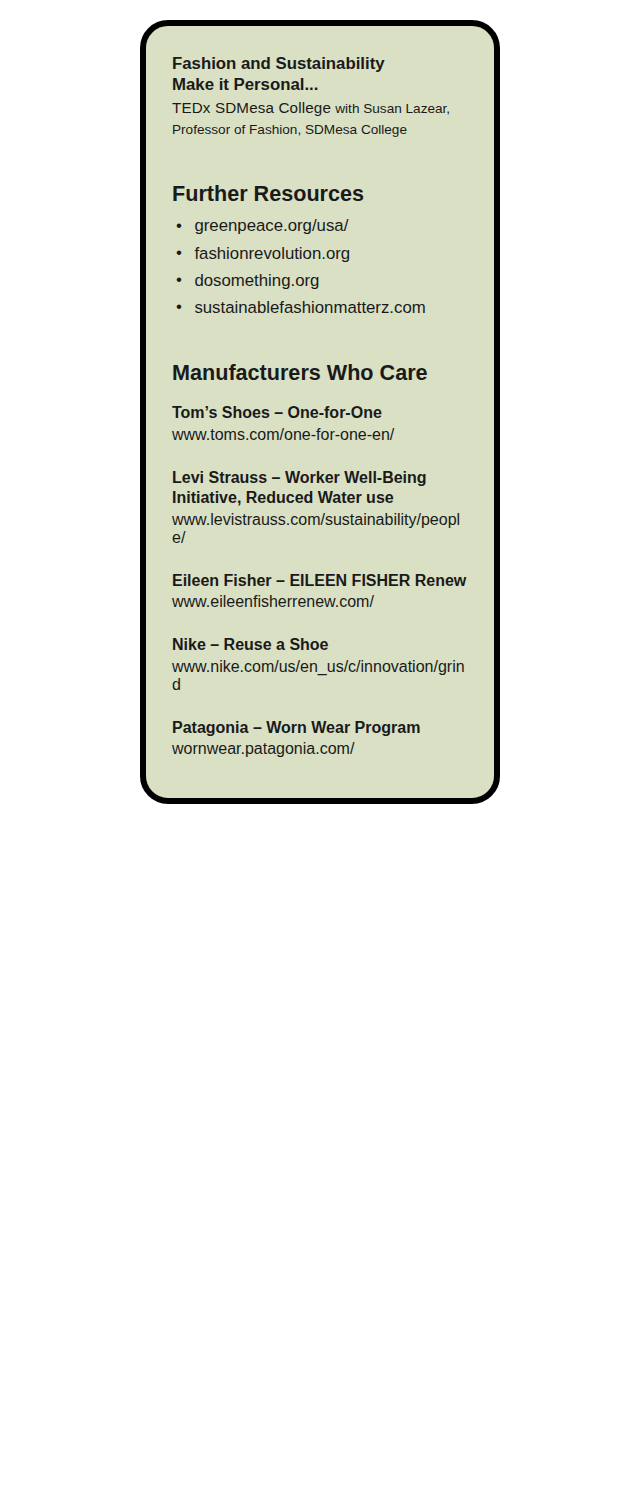Fashion and Sustainability
Make it Personal...
TEDx SDMesa College with Susan Lazear, Professor of Fashion, SDMesa College
Further Resources
greenpeace.org/usa/
fashionrevolution.org
dosomething.org
sustainablefashionmatterz.com
Manufacturers Who Care
Tom’s Shoes – One-for-One
www.toms.com/one-for-one-en/
Levi Strauss – Worker Well-Being Initiative, Reduced Water use
www.levistrauss.com/sustainability/people/
Eileen Fisher – EILEEN FISHER Renew
www.eileenfisherrenew.com/
Nike – Reuse a Shoe
www.nike.com/us/en_us/c/innovation/grind
Patagonia – Worn Wear Program
wornwear.patagonia.com/